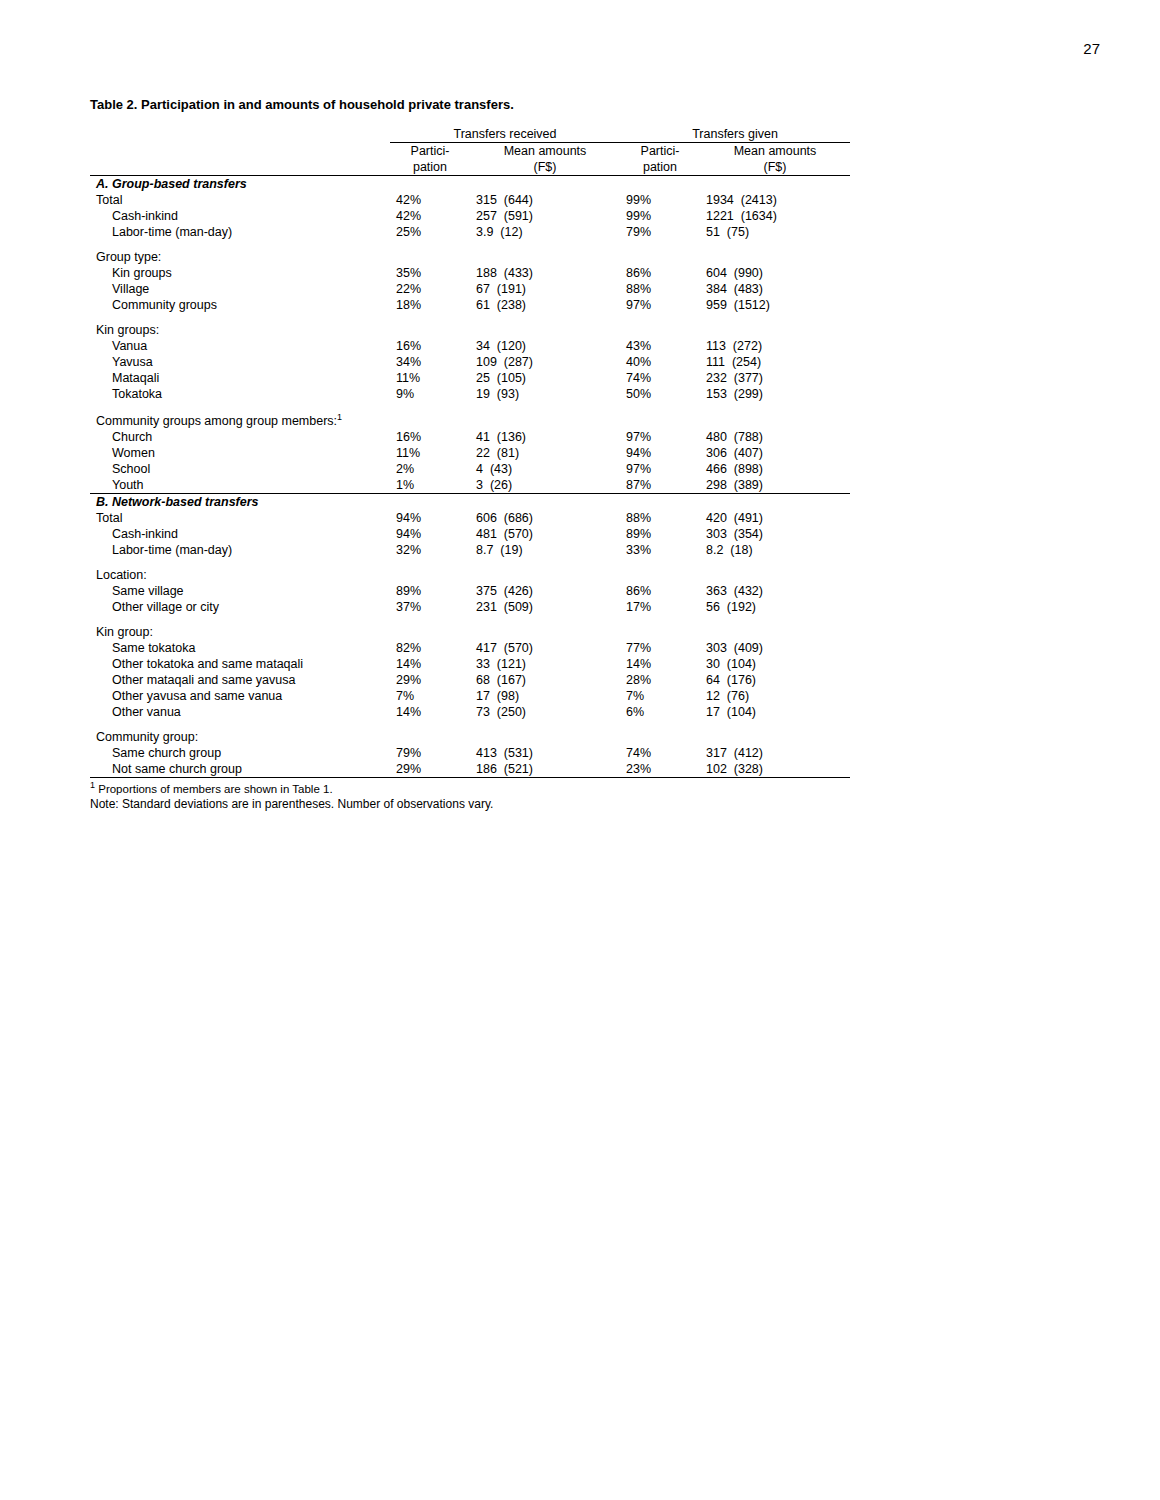27
Table 2. Participation in and amounts of household private transfers.
| | Transfers received | Transfers given |
| --- | --- | --- |
| | Partici- | Mean amounts | Partici- | Mean amounts |
| | pation | (F$) | pation | (F$) |
| A. Group-based transfers | | | | |
| Total | 42% | 315 (644) | 99% | 1934 (2413) |
| Cash-inkind | 42% | 257 (591) | 99% | 1221 (1634) |
| Labor-time (man-day) | 25% | 3.9 (12) | 79% | 51 (75) |
| Group type: | | | | |
| Kin groups | 35% | 188 (433) | 86% | 604 (990) |
| Village | 22% | 67 (191) | 88% | 384 (483) |
| Community groups | 18% | 61 (238) | 97% | 959 (1512) |
| Kin groups: | | | | |
| Vanua | 16% | 34 (120) | 43% | 113 (272) |
| Yavusa | 34% | 109 (287) | 40% | 111 (254) |
| Mataqali | 11% | 25 (105) | 74% | 232 (377) |
| Tokatoka | 9% | 19 (93) | 50% | 153 (299) |
| Community groups among group members: 1 | | | | |
| Church | 16% | 41 (136) | 97% | 480 (788) |
| Women | 11% | 22 (81) | 94% | 306 (407) |
| School | 2% | 4 (43) | 97% | 466 (898) |
| Youth | 1% | 3 (26) | 87% | 298 (389) |
| B. Network-based transfers | | | | |
| Total | 94% | 606 (686) | 88% | 420 (491) |
| Cash-inkind | 94% | 481 (570) | 89% | 303 (354) |
| Labor-time (man-day) | 32% | 8.7 (19) | 33% | 8.2 (18) |
| Location: | | | | |
| Same village | 89% | 375 (426) | 86% | 363 (432) |
| Other village or city | 37% | 231 (509) | 17% | 56 (192) |
| Kin group: | | | | |
| Same tokatoka | 82% | 417 (570) | 77% | 303 (409) |
| Other tokatoka and same mataqali | 14% | 33 (121) | 14% | 30 (104) |
| Other mataqali and same yavusa | 29% | 68 (167) | 28% | 64 (176) |
| Other yavusa and same vanua | 7% | 17 (98) | 7% | 12 (76) |
| Other vanua | 14% | 73 (250) | 6% | 17 (104) |
| Community group: | | | | |
| Same church group | 79% | 413 (531) | 74% | 317 (412) |
| Not same church group | 29% | 186 (521) | 23% | 102 (328) |
1 Proportions of members are shown in Table 1.
Note: Standard deviations are in parentheses. Number of observations vary.